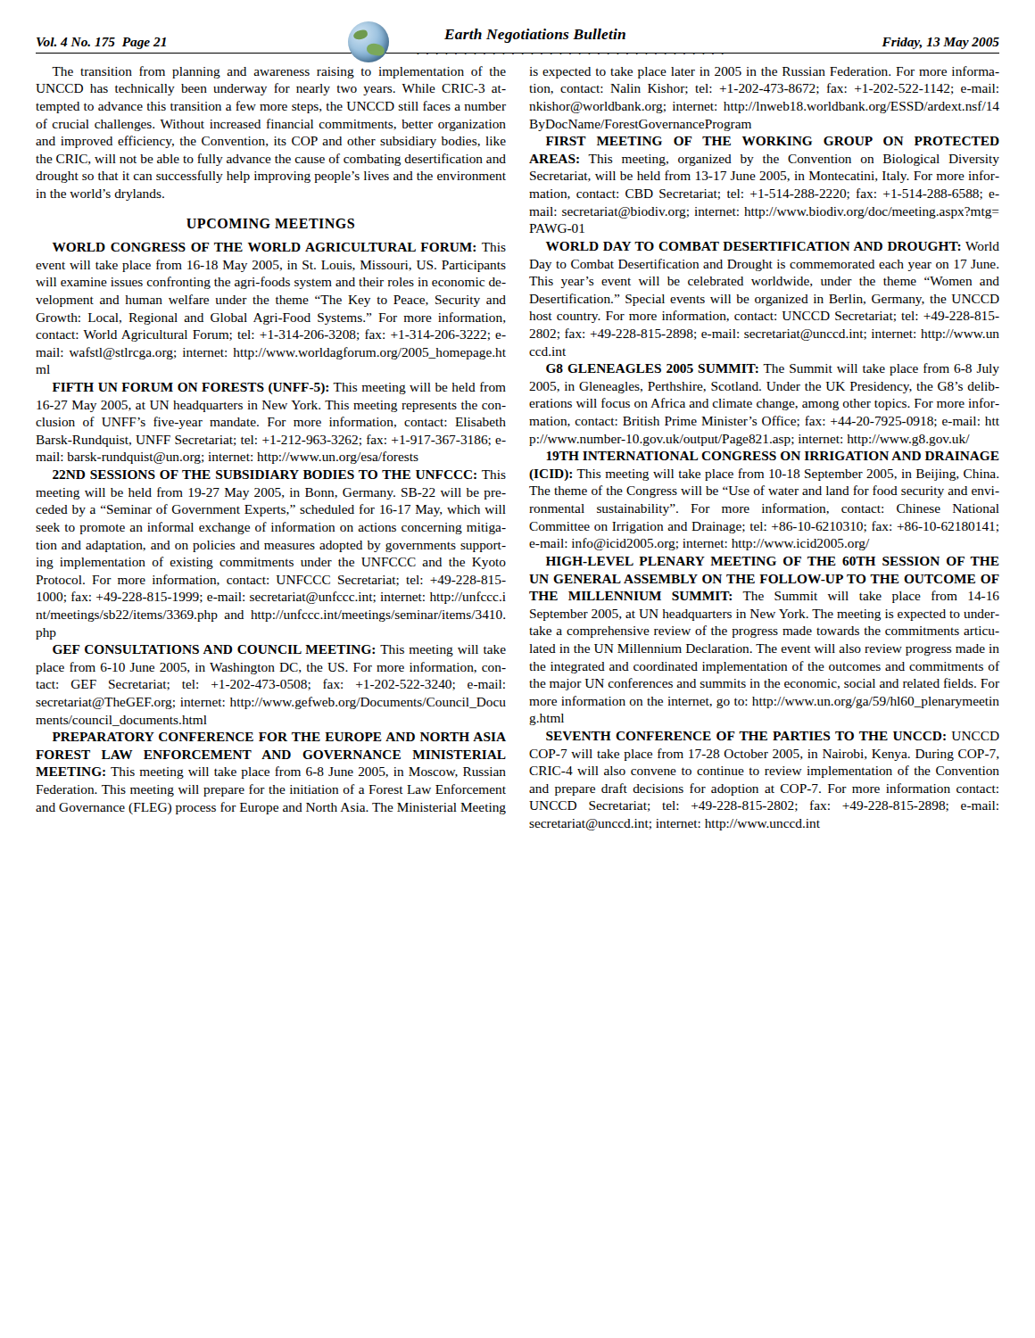Earth Negotiations Bulletin
. . . . . . . . . . . . . . . . . . . . . . . . . . . . . . . . .
Vol. 4 No. 175 Page 21 Friday, 13 May 2005
The transition from planning and awareness raising to implementation of the UNCCD has technically been underway for nearly two years. While CRIC-3 attempted to advance this transition a few more steps, the UNCCD still faces a number of crucial challenges. Without increased financial commitments, better organization and improved efficiency, the Convention, its COP and other subsidiary bodies, like the CRIC, will not be able to fully advance the cause of combating desertification and drought so that it can successfully help improving people’s lives and the environment in the world’s drylands.
UPCOMING MEETINGS
World Congress of the World Agricultural Forum: This event will take place from 16-18 May 2005, in St. Louis, Missouri, US. Participants will examine issues confronting the agri-foods system and their roles in economic development and human welfare under the theme “The Key to Peace, Security and Growth: Local, Regional and Global Agri-Food Systems.” For more information, contact: World Agricultural Forum; tel: +1-314-206-3208; fax: +1-314-206-3222; e-mail: wafstl@stlrcga.org; internet: http://www.worldagforum.org/2005_homepage.html
Fifth UN Forum on Forests (UNFF-5): This meeting will be held from 16-27 May 2005, at UN headquarters in New York. This meeting represents the conclusion of UNFF’s five-year mandate. For more information, contact: Elisabeth Barsk-Rundquist, UNFF Secretariat; tel: +1-212-963-3262; fax: +1-917-367-3186; e-mail: barsk-rundquist@un.org; internet: http://www.un.org/esa/forests
22nd Sessions of the Subsidiary Bodies to the UNFCCC: This meeting will be held from 19-27 May 2005, in Bonn, Germany. SB-22 will be preceded by a “Seminar of Government Experts,” scheduled for 16-17 May, which will seek to promote an informal exchange of information on actions concerning mitigation and adaptation, and on policies and measures adopted by governments supporting implementation of existing commitments under the UNFCCC and the Kyoto Protocol. For more information, contact: UNFCCC Secretariat; tel: +49-228-815-1000; fax: +49-228-815-1999; e-mail: secretariat@unfccc.int; internet: http://unfccc.int/meetings/sb22/items/3369.php and http://unfccc.int/meetings/seminar/items/3410.php
GEF Consultations and Council Meeting: This meeting will take place from 6-10 June 2005, in Washington DC, the US. For more information, contact: GEF Secretariat; tel: +1-202-473-0508; fax: +1-202-522-3240; e-mail: secretariat@TheGEF.org; internet: http://www.gefweb.org/Documents/Council_Documents/council_documents.html
Preparatory Conference for the Europe and North Asia Forest Law Enforcement and Governance Ministerial Meeting: This meeting will take place from 6-8 June 2005, in Moscow, Russian Federation. This meeting will prepare for the initiation of a Forest Law Enforcement and Governance (FLEG) process for Europe and North Asia. The Ministerial Meeting is expected to take place later in 2005 in the Russian Federation. For more information, contact: Nalin Kishor; tel: +1-202-473-8672; fax: +1-202-522-1142; e-mail: nkishor@worldbank.org; internet: http://lnweb18.worldbank.org/ESSD/ardext.nsf/14ByDocName/ForestGovernanceProgram
First Meeting of the Working Group on Protected Areas: This meeting, organized by the Convention on Biological Diversity Secretariat, will be held from 13-17 June 2005, in Montecatini, Italy. For more information, contact: CBD Secretariat; tel: +1-514-288-2220; fax: +1-514-288-6588; e-mail: secretariat@biodiv.org; internet: http://www.biodiv.org/doc/meeting.aspx?mtg=PAWG-01
World Day to Combat Desertification and Drought: World Day to Combat Desertification and Drought is commemorated each year on 17 June. This year’s event will be celebrated worldwide, under the theme “Women and Desertification.” Special events will be organized in Berlin, Germany, the UNCCD host country. For more information, contact: UNCCD Secretariat; tel: +49-228-815-2802; fax: +49-228-815-2898; e-mail: secretariat@unccd.int; internet: http://www.unccd.int
G8 Gleneagles 2005 Summit: The Summit will take place from 6-8 July 2005, in Gleneagles, Perthshire, Scotland. Under the UK Presidency, the G8’s deliberations will focus on Africa and climate change, among other topics. For more information, contact: British Prime Minister’s Office; fax: +44-20-7925-0918; e-mail: http://www.number-10.gov.uk/output/Page821.asp; internet: http://www.g8.gov.uk/
19th International Congress on Irrigation and Drainage (ICID): This meeting will take place from 10-18 September 2005, in Beijing, China. The theme of the Congress will be “Use of water and land for food security and environmental sustainability”. For more information, contact: Chinese National Committee on Irrigation and Drainage; tel: +86-10-6210310; fax: +86-10-62180141; e-mail: info@icid2005.org; internet: http://www.icid2005.org/
High-Level Plenary Meeting of the 60th Session of the UN General Assembly on the Follow-up to the Outcome of the Millennium Summit: The Summit will take place from 14-16 September 2005, at UN headquarters in New York. The meeting is expected to undertake a comprehensive review of the progress made towards the commitments articulated in the UN Millennium Declaration. The event will also review progress made in the integrated and coordinated implementation of the outcomes and commitments of the major UN conferences and summits in the economic, social and related fields. For more information on the internet, go to: http://www.un.org/ga/59/hl60_plenarymeeting.html
Seventh Conference of the Parties to the UNCCD: UNCCD COP-7 will take place from 17-28 October 2005, in Nairobi, Kenya. During COP-7, CRIC-4 will also convene to continue to review implementation of the Convention and prepare draft decisions for adoption at COP-7. For more information contact: UNCCD Secretariat; tel: +49-228-815-2802; fax: +49-228-815-2898; e-mail: secretariat@unccd.int; internet: http://www.unccd.int